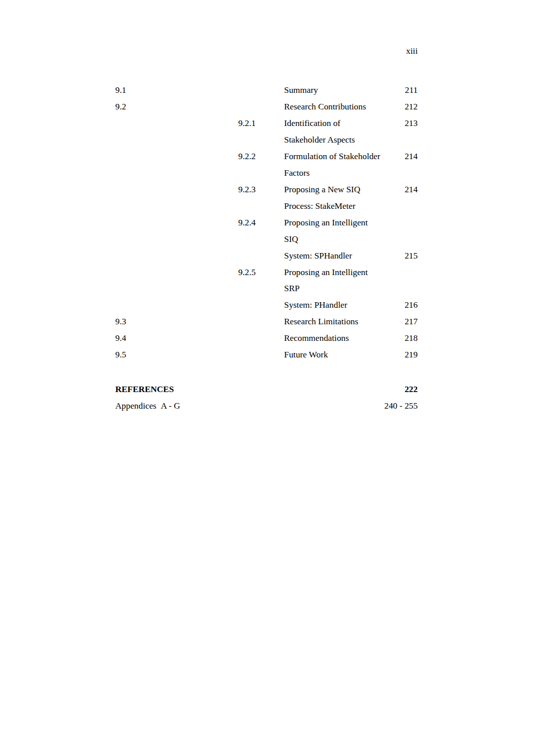xiii
| 9.1 | | Summary | 211 |
| 9.2 | | Research Contributions | 212 |
| | 9.2.1 | Identification of Stakeholder Aspects | 213 |
| | 9.2.2 | Formulation of Stakeholder Factors | 214 |
| | 9.2.3 | Proposing a New SIQ Process: StakeMeter | 214 |
| | 9.2.4 | Proposing an Intelligent SIQ | |
| | | System: SPHandler | 215 |
| | 9.2.5 | Proposing an Intelligent SRP | |
| | | System: PHandler | 216 |
| 9.3 | | Research Limitations | 217 |
| 9.4 | | Recommendations | 218 |
| 9.5 | | Future Work | 219 |
| REFERENCES | 222 |
| Appendices A - G | 240 - 255 |